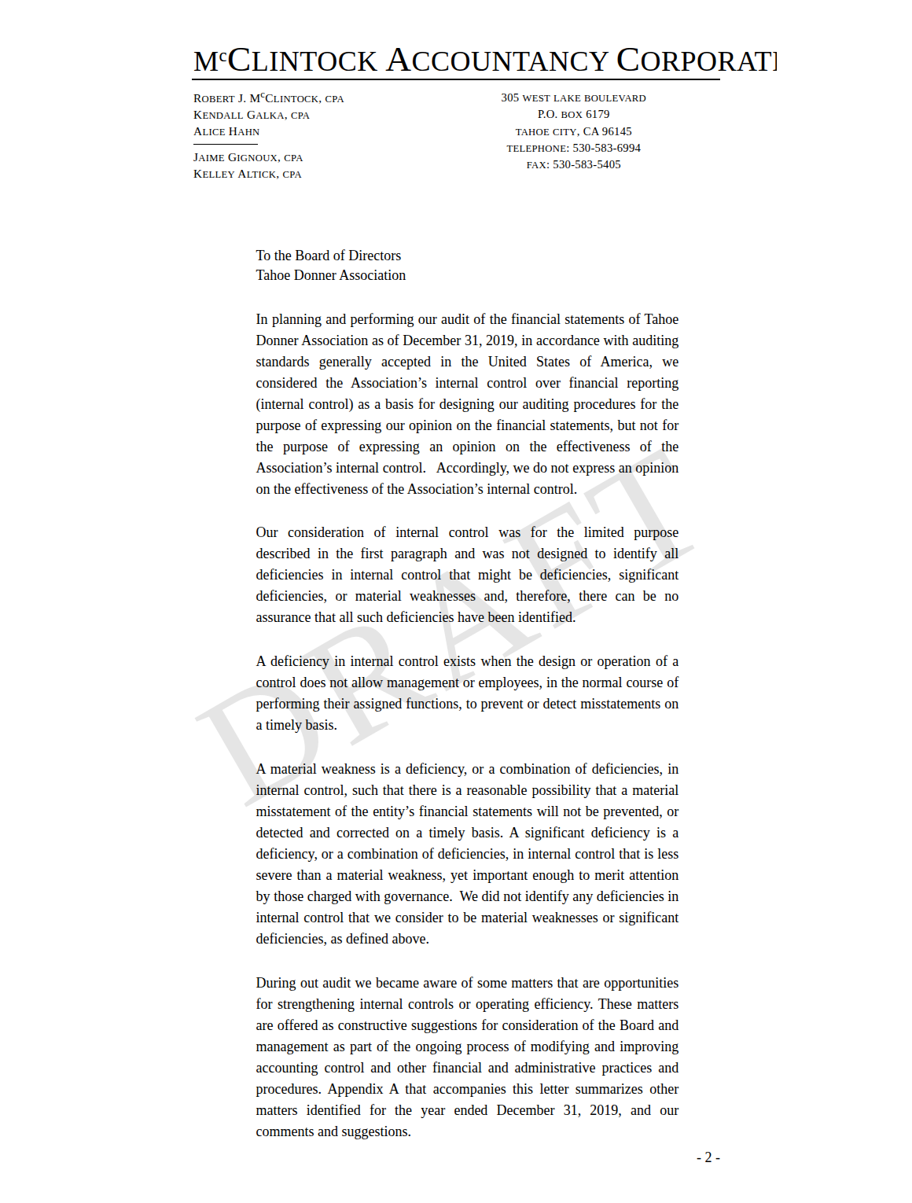McCLINTOCK ACCOUNTANCY CORPORATION
ROBERT J. McCLINTOCK, CPA
KENDALL GALKA, CPA
ALICE HAHN
JAIME GIGNOUX, CPA
KELLEY ALTICK, CPA
305 WEST LAKE BOULEVARD
P.O. BOX 6179
TAHOE CITY, CA 96145
TELEPHONE: 530-583-6994
FAX: 530-583-5405
DRAFT
To the Board of Directors
Tahoe Donner Association
In planning and performing our audit of the financial statements of Tahoe Donner Association as of December 31, 2019, in accordance with auditing standards generally accepted in the United States of America, we considered the Association’s internal control over financial reporting (internal control) as a basis for designing our auditing procedures for the purpose of expressing our opinion on the financial statements, but not for the purpose of expressing an opinion on the effectiveness of the Association’s internal control. Accordingly, we do not express an opinion on the effectiveness of the Association’s internal control.
Our consideration of internal control was for the limited purpose described in the first paragraph and was not designed to identify all deficiencies in internal control that might be deficiencies, significant deficiencies, or material weaknesses and, therefore, there can be no assurance that all such deficiencies have been identified.
A deficiency in internal control exists when the design or operation of a control does not allow management or employees, in the normal course of performing their assigned functions, to prevent or detect misstatements on a timely basis.
A material weakness is a deficiency, or a combination of deficiencies, in internal control, such that there is a reasonable possibility that a material misstatement of the entity’s financial statements will not be prevented, or detected and corrected on a timely basis. A significant deficiency is a deficiency, or a combination of deficiencies, in internal control that is less severe than a material weakness, yet important enough to merit attention by those charged with governance. We did not identify any deficiencies in internal control that we consider to be material weaknesses or significant deficiencies, as defined above.
During out audit we became aware of some matters that are opportunities for strengthening internal controls or operating efficiency. These matters are offered as constructive suggestions for consideration of the Board and management as part of the ongoing process of modifying and improving accounting control and other financial and administrative practices and procedures. Appendix A that accompanies this letter summarizes other matters identified for the year ended December 31, 2019, and our comments and suggestions.
- 2 -